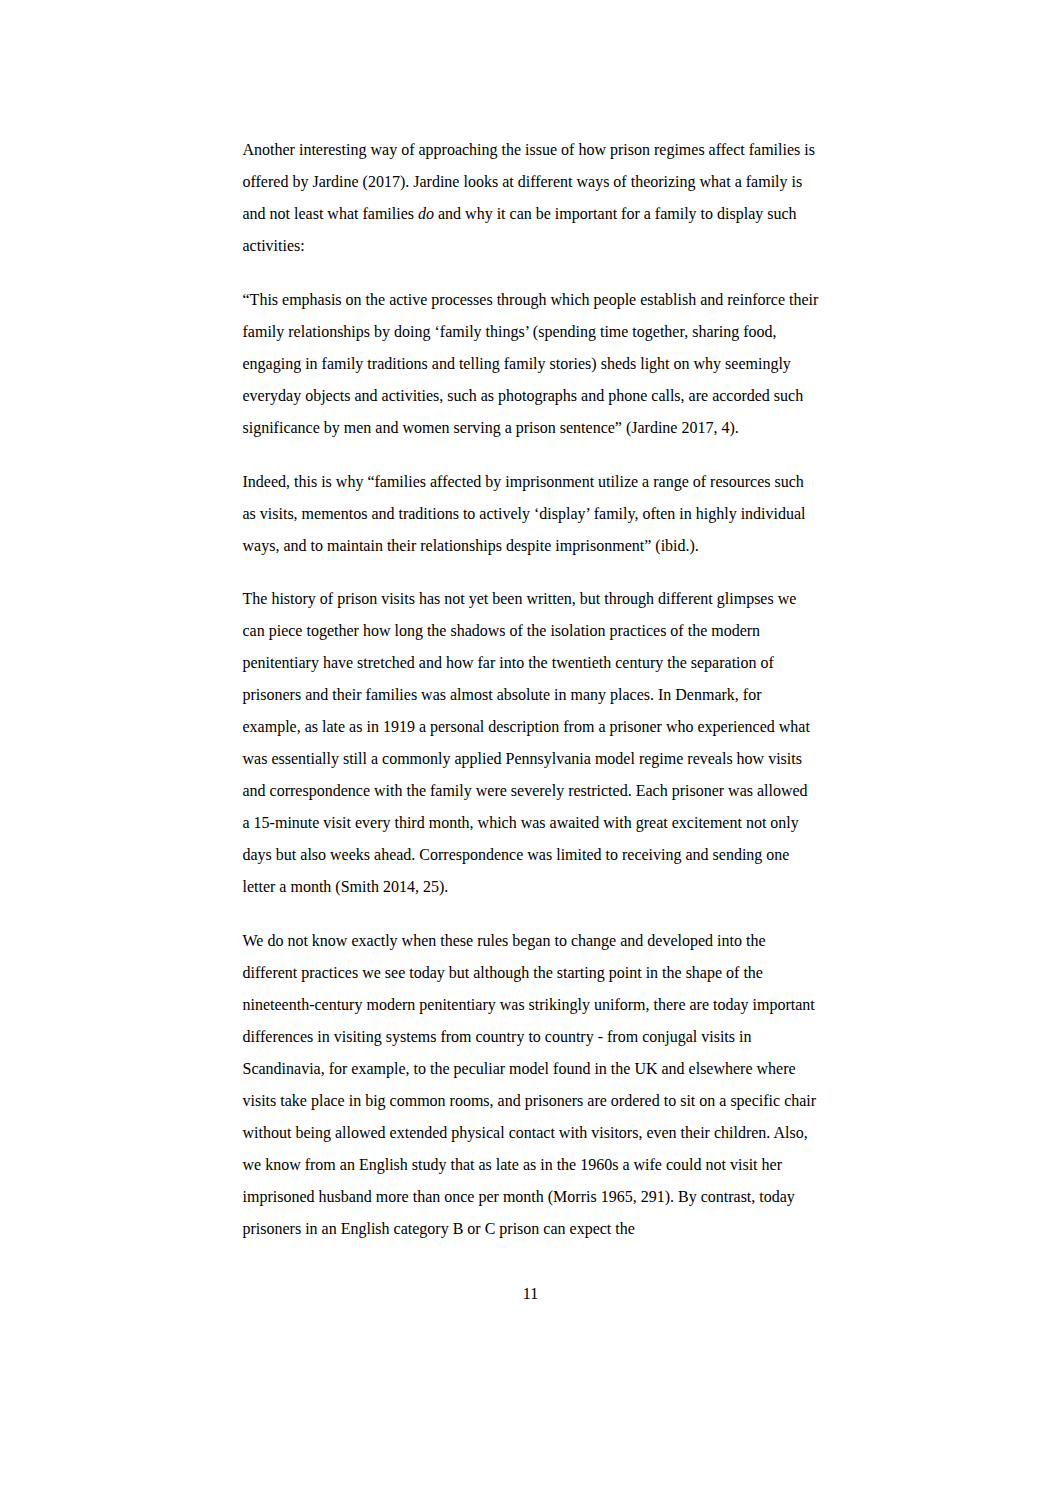Another interesting way of approaching the issue of how prison regimes affect families is offered by Jardine (2017). Jardine looks at different ways of theorizing what a family is and not least what families do and why it can be important for a family to display such activities:
“This emphasis on the active processes through which people establish and reinforce their family relationships by doing ‘family things’ (spending time together, sharing food, engaging in family traditions and telling family stories) sheds light on why seemingly everyday objects and activities, such as photographs and phone calls, are accorded such significance by men and women serving a prison sentence” (Jardine 2017, 4).
Indeed, this is why “families affected by imprisonment utilize a range of resources such as visits, mementos and traditions to actively ‘display’ family, often in highly individual ways, and to maintain their relationships despite imprisonment” (ibid.).
The history of prison visits has not yet been written, but through different glimpses we can piece together how long the shadows of the isolation practices of the modern penitentiary have stretched and how far into the twentieth century the separation of prisoners and their families was almost absolute in many places. In Denmark, for example, as late as in 1919 a personal description from a prisoner who experienced what was essentially still a commonly applied Pennsylvania model regime reveals how visits and correspondence with the family were severely restricted. Each prisoner was allowed a 15-minute visit every third month, which was awaited with great excitement not only days but also weeks ahead. Correspondence was limited to receiving and sending one letter a month (Smith 2014, 25).
We do not know exactly when these rules began to change and developed into the different practices we see today but although the starting point in the shape of the nineteenth-century modern penitentiary was strikingly uniform, there are today important differences in visiting systems from country to country - from conjugal visits in Scandinavia, for example, to the peculiar model found in the UK and elsewhere where visits take place in big common rooms, and prisoners are ordered to sit on a specific chair without being allowed extended physical contact with visitors, even their children. Also, we know from an English study that as late as in the 1960s a wife could not visit her imprisoned husband more than once per month (Morris 1965, 291). By contrast, today prisoners in an English category B or C prison can expect the
11